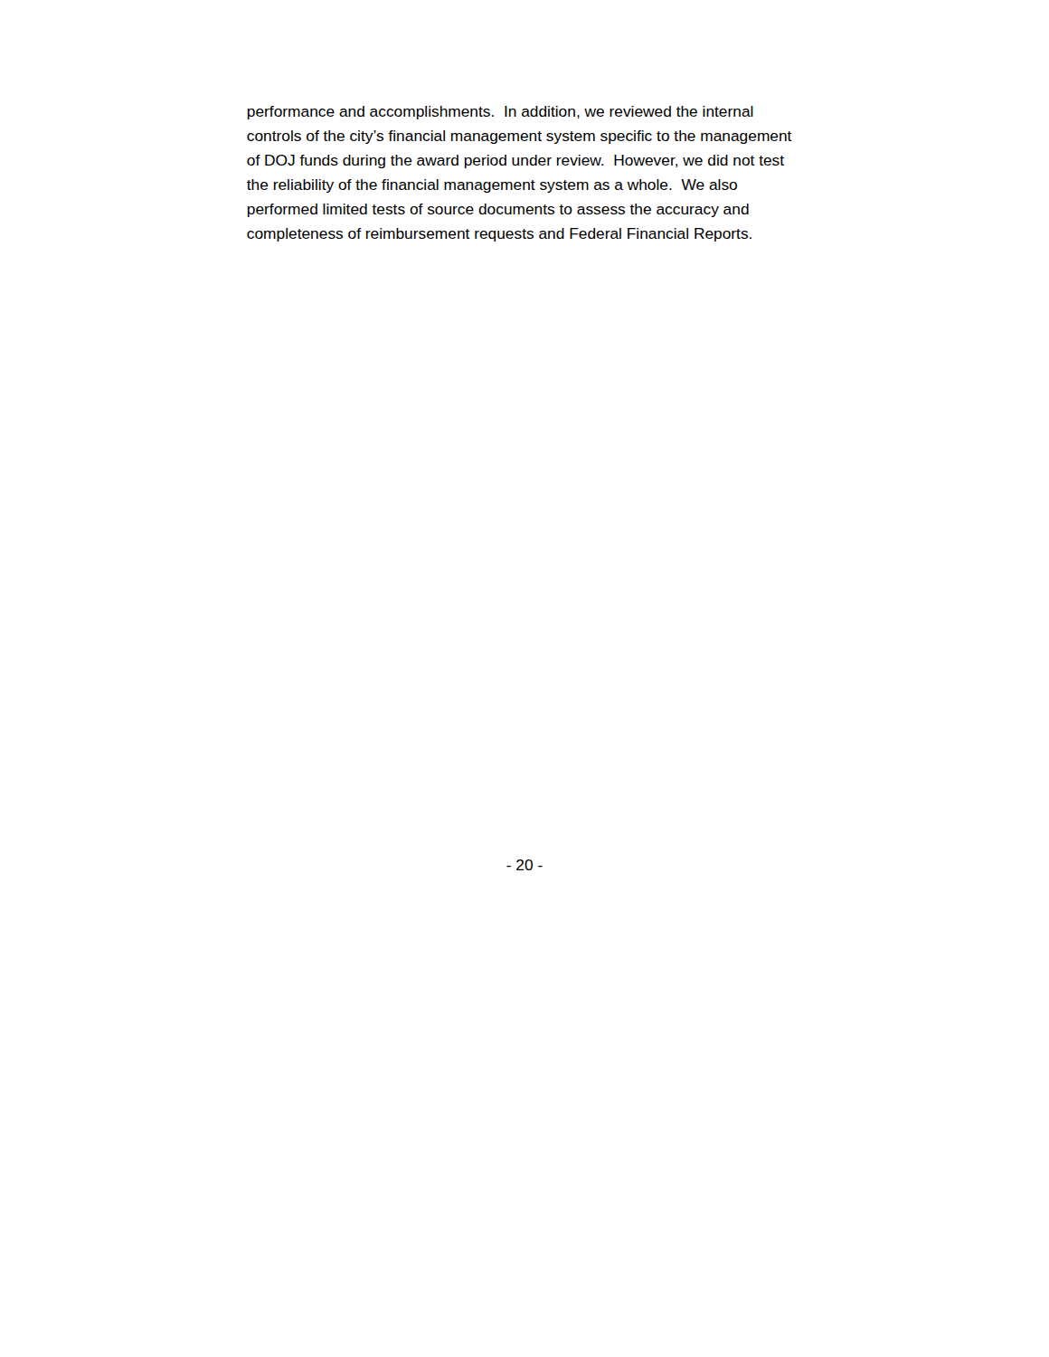performance and accomplishments. In addition, we reviewed the internal controls of the city’s financial management system specific to the management of DOJ funds during the award period under review. However, we did not test the reliability of the financial management system as a whole. We also performed limited tests of source documents to assess the accuracy and completeness of reimbursement requests and Federal Financial Reports.
- 20 -